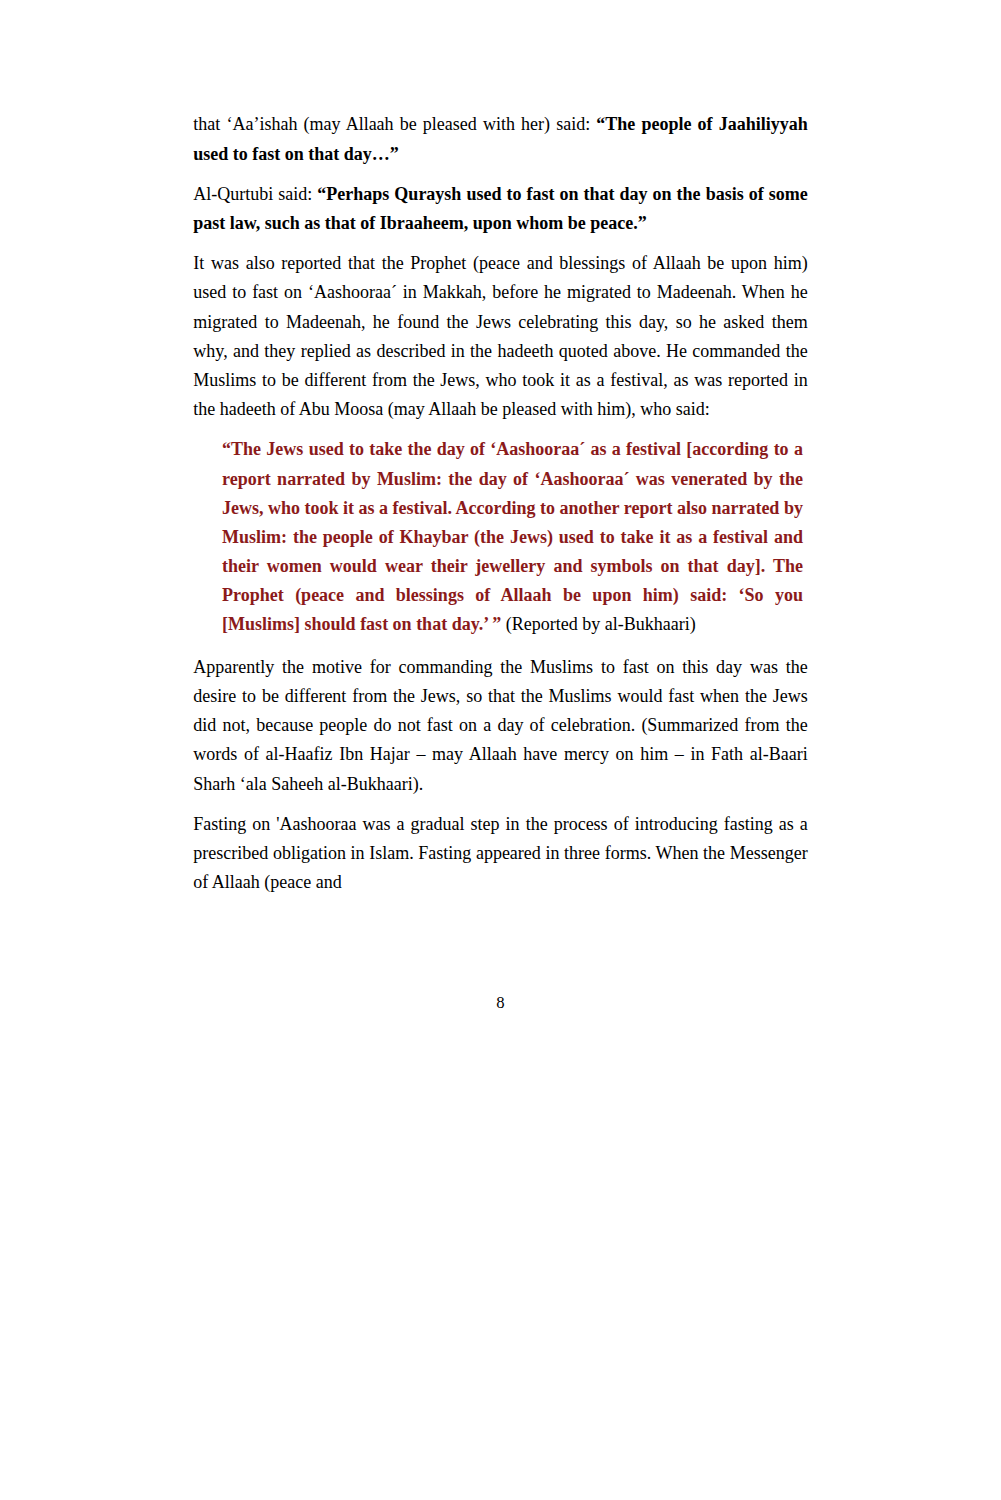that ‘Aa’ishah (may Allaah be pleased with her) said: “The people of Jaahiliyyah used to fast on that day…”
Al-Qurtubi said: “Perhaps Quraysh used to fast on that day on the basis of some past law, such as that of Ibraaheem, upon whom be peace.”
It was also reported that the Prophet (peace and blessings of Allaah be upon him) used to fast on ‘Aashooraa´ in Makkah, before he migrated to Madeenah. When he migrated to Madeenah, he found the Jews celebrating this day, so he asked them why, and they replied as described in the hadeeth quoted above. He commanded the Muslims to be different from the Jews, who took it as a festival, as was reported in the hadeeth of Abu Moosa (may Allaah be pleased with him), who said:
“The Jews used to take the day of ‘Aashooraa´ as a festival [according to a report narrated by Muslim: the day of ‘Aashooraa´ was venerated by the Jews, who took it as a festival. According to another report also narrated by Muslim: the people of Khaybar (the Jews) used to take it as a festival and their women would wear their jewellery and symbols on that day]. The Prophet (peace and blessings of Allaah be upon him) said: ‘So you [Muslims] should fast on that day.’ ” (Reported by al-Bukhaari)
Apparently the motive for commanding the Muslims to fast on this day was the desire to be different from the Jews, so that the Muslims would fast when the Jews did not, because people do not fast on a day of celebration. (Summarized from the words of al-Haafiz Ibn Hajar – may Allaah have mercy on him – in Fath al-Baari Sharh ‘ala Saheeh al-Bukhaari).
Fasting on 'Aashooraa was a gradual step in the process of introducing fasting as a prescribed obligation in Islam. Fasting appeared in three forms. When the Messenger of Allaah (peace and
8